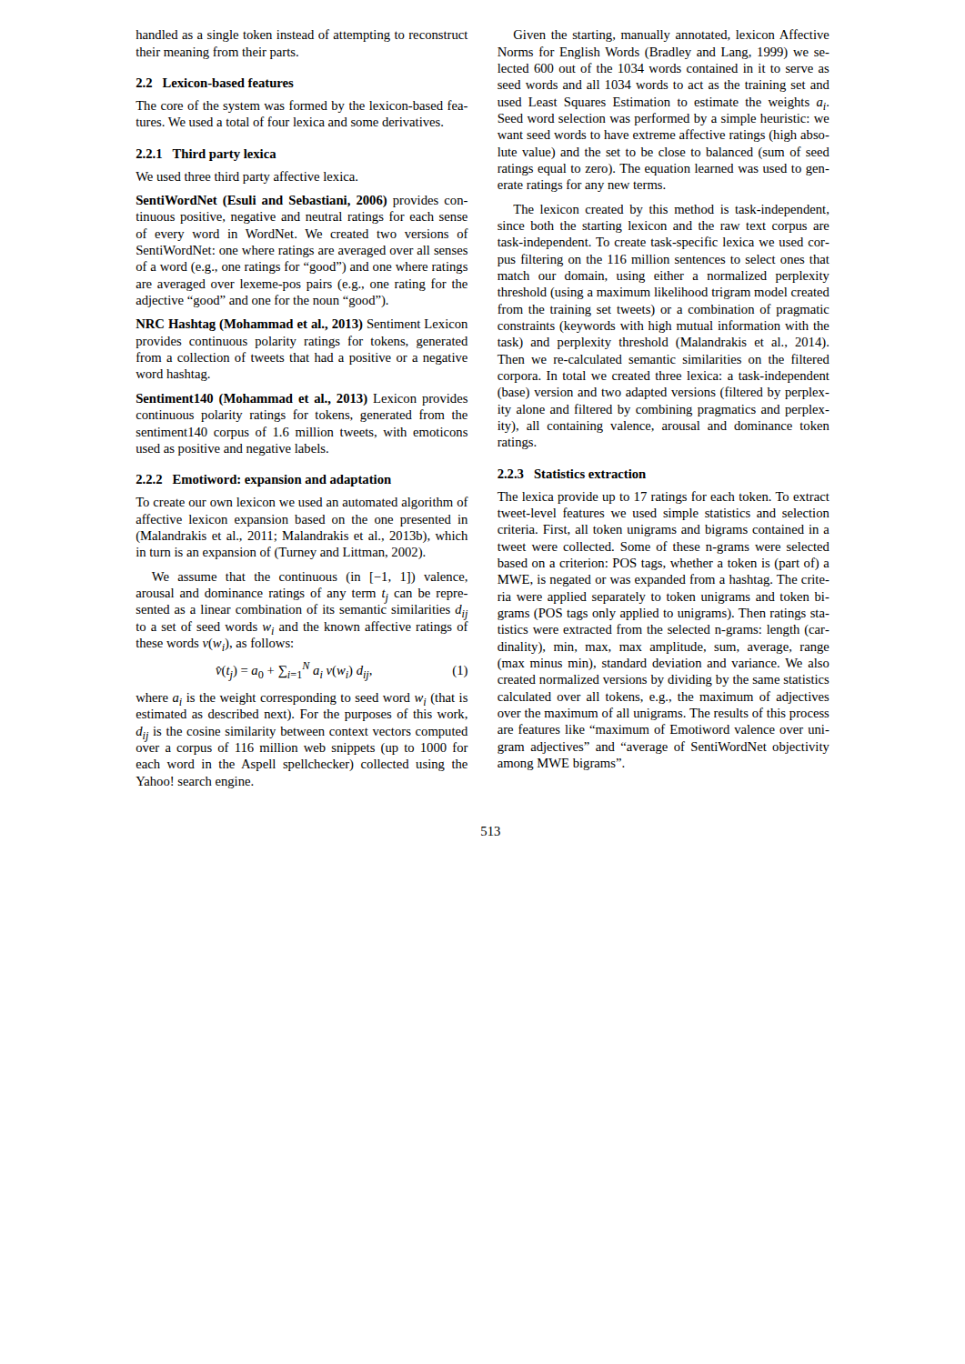handled as a single token instead of attempting to reconstruct their meaning from their parts.
2.2 Lexicon-based features
The core of the system was formed by the lexicon-based features. We used a total of four lexica and some derivatives.
2.2.1 Third party lexica
We used three third party affective lexica.
SentiWordNet (Esuli and Sebastiani, 2006) provides continuous positive, negative and neutral ratings for each sense of every word in WordNet. We created two versions of SentiWordNet: one where ratings are averaged over all senses of a word (e.g., one ratings for “good”) and one where ratings are averaged over lexeme-pos pairs (e.g., one rating for the adjective “good” and one for the noun “good”).
NRC Hashtag (Mohammad et al., 2013) Sentiment Lexicon provides continuous polarity ratings for tokens, generated from a collection of tweets that had a positive or a negative word hashtag.
Sentiment140 (Mohammad et al., 2013) Lexicon provides continuous polarity ratings for tokens, generated from the sentiment140 corpus of 1.6 million tweets, with emoticons used as positive and negative labels.
2.2.2 Emotiword: expansion and adaptation
To create our own lexicon we used an automated algorithm of affective lexicon expansion based on the one presented in (Malandrakis et al., 2011; Malandrakis et al., 2013b), which in turn is an expansion of (Turney and Littman, 2002).
We assume that the continuous (in [−1, 1]) valence, arousal and dominance ratings of any term tj can be represented as a linear combination of its semantic similarities dij to a set of seed words wi and the known affective ratings of these words v(wi), as follows:
v̂(tj) = a0 + ∑i=1N ai v(wi) dij, (1)
where ai is the weight corresponding to seed word wi (that is estimated as described next). For the purposes of this work, dij is the cosine similarity between context vectors computed over a corpus of 116 million web snippets (up to 1000 for each word in the Aspell spellchecker) collected using the Yahoo! search engine.
Given the starting, manually annotated, lexicon Affective Norms for English Words (Bradley and Lang, 1999) we selected 600 out of the 1034 words contained in it to serve as seed words and all 1034 words to act as the training set and used Least Squares Estimation to estimate the weights ai. Seed word selection was performed by a simple heuristic: we want seed words to have extreme affective ratings (high absolute value) and the set to be close to balanced (sum of seed ratings equal to zero). The equation learned was used to generate ratings for any new terms.
The lexicon created by this method is task-independent, since both the starting lexicon and the raw text corpus are task-independent. To create task-specific lexica we used corpus filtering on the 116 million sentences to select ones that match our domain, using either a normalized perplexity threshold (using a maximum likelihood trigram model created from the training set tweets) or a combination of pragmatic constraints (keywords with high mutual information with the task) and perplexity threshold (Malandrakis et al., 2014). Then we re-calculated semantic similarities on the filtered corpora. In total we created three lexica: a task-independent (base) version and two adapted versions (filtered by perplexity alone and filtered by combining pragmatics and perplexity), all containing valence, arousal and dominance token ratings.
2.2.3 Statistics extraction
The lexica provide up to 17 ratings for each token. To extract tweet-level features we used simple statistics and selection criteria. First, all token unigrams and bigrams contained in a tweet were collected. Some of these n-grams were selected based on a criterion: POS tags, whether a token is (part of) a MWE, is negated or was expanded from a hashtag. The criteria were applied separately to token unigrams and token bigrams (POS tags only applied to unigrams). Then ratings statistics were extracted from the selected n-grams: length (cardinality), min, max, max amplitude, sum, average, range (max minus min), standard deviation and variance. We also created normalized versions by dividing by the same statistics calculated over all tokens, e.g., the maximum of adjectives over the maximum of all unigrams. The results of this process are features like “maximum of Emotiword valence over unigram adjectives” and “average of SentiWordNet objectivity among MWE bigrams”.
513